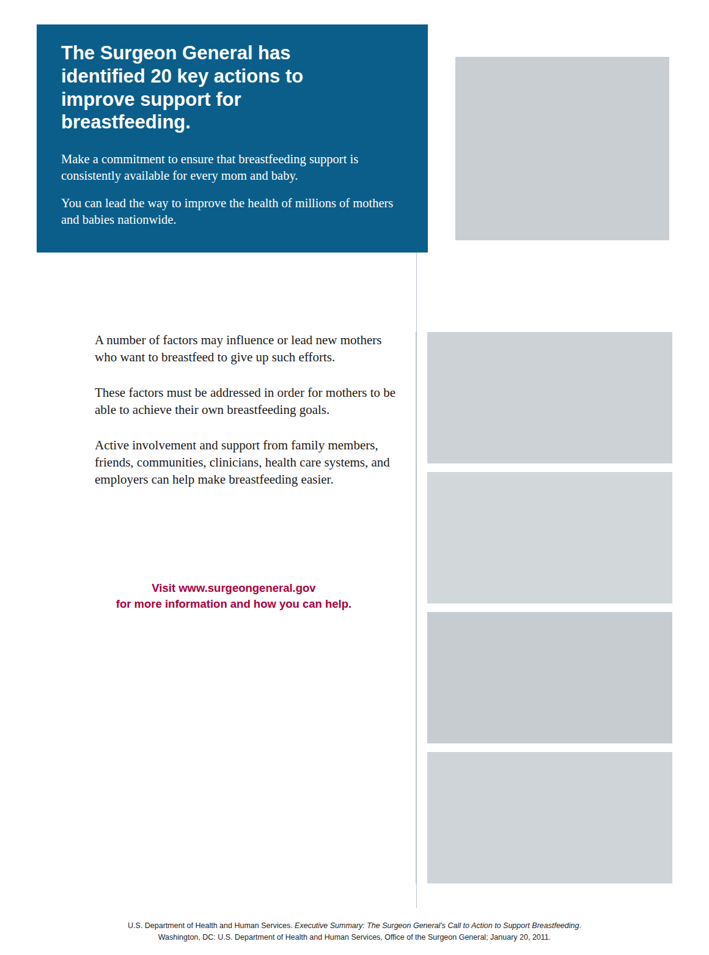The Surgeon General has identified 20 key actions to improve support for breastfeeding.
Make a commitment to ensure that breastfeeding support is consistently available for every mom and baby.
You can lead the way to improve the health of millions of mothers and babies nationwide.
A number of factors may influence or lead new mothers who want to breastfeed to give up such efforts.
These factors must be addressed in order for mothers to be able to achieve their own breastfeeding goals.
Active involvement and support from family members, friends, communities, clinicians, health care systems, and employers can help make breastfeeding easier.
Visit www.surgeongeneral.gov
for more information and how you can help.
U.S. Department of Health and Human Services. Executive Summary: The Surgeon General's Call to Action to Support Breastfeeding.
Washington, DC: U.S. Department of Health and Human Services, Office of the Surgeon General; January 20, 2011.